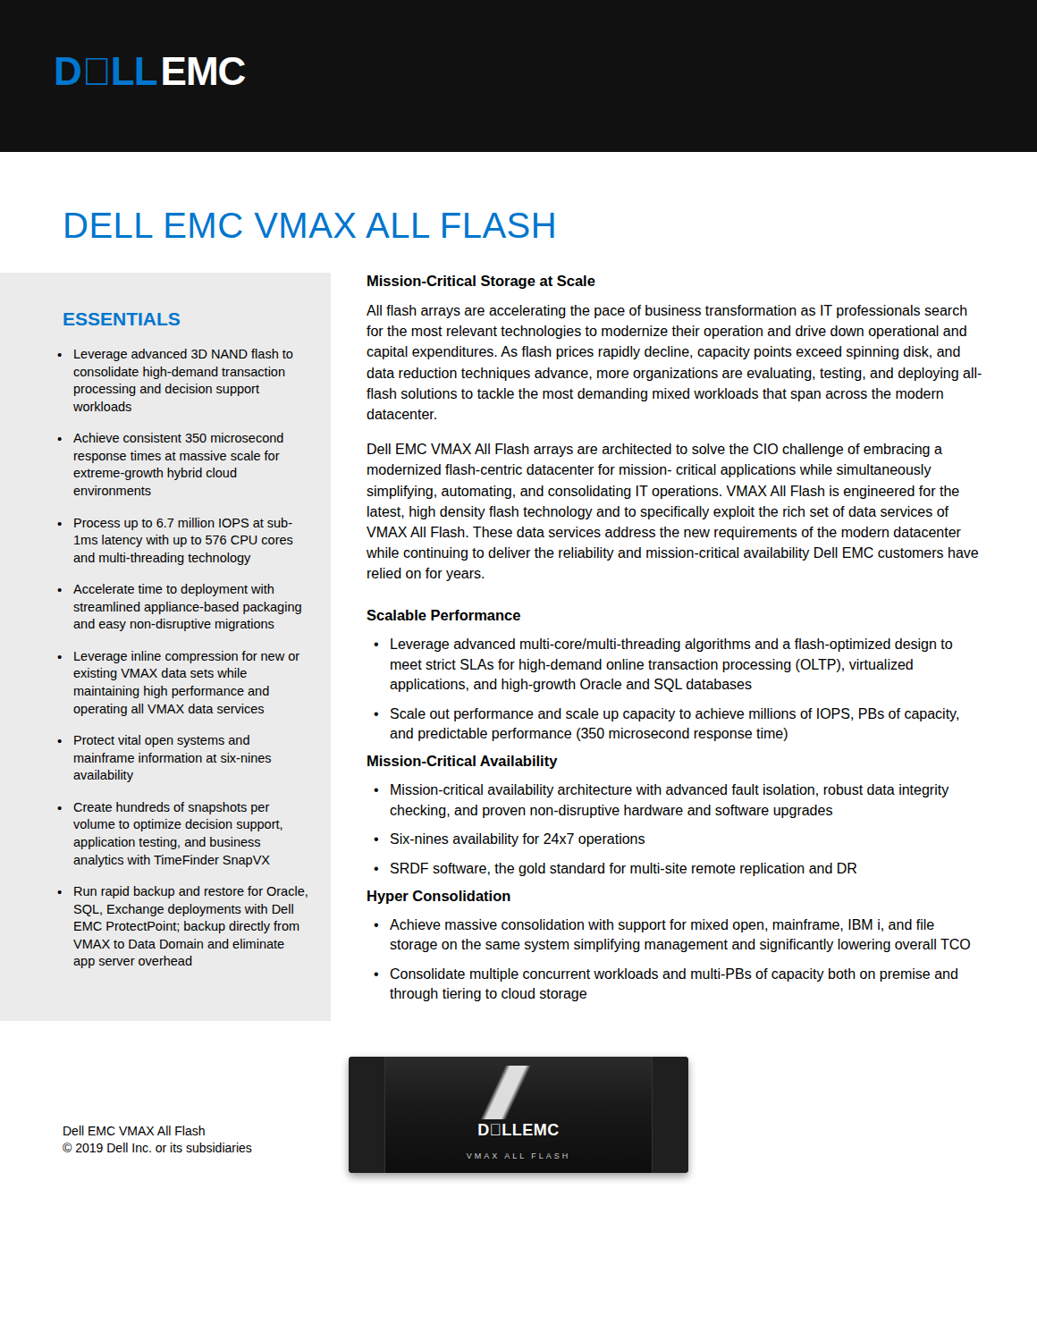D⃞LL EMC
DELL EMC VMAX ALL FLASH
ESSENTIALS
Leverage advanced 3D NAND flash to consolidate high-demand transaction processing and decision support workloads
Achieve consistent 350 microsecond response times at massive scale for extreme-growth hybrid cloud environments
Process up to 6.7 million IOPS at sub-1ms latency with up to 576 CPU cores and multi-threading technology
Accelerate time to deployment with streamlined appliance-based packaging and easy non-disruptive migrations
Leverage inline compression for new or existing VMAX data sets while maintaining high performance and operating all VMAX data services
Protect vital open systems and mainframe information at six-nines availability
Create hundreds of snapshots per volume to optimize decision support, application testing, and business analytics with TimeFinder SnapVX
Run rapid backup and restore for Oracle, SQL, Exchange deployments with Dell EMC ProtectPoint; backup directly from VMAX to Data Domain and eliminate app server overhead
Mission-Critical Storage at Scale
All flash arrays are accelerating the pace of business transformation as IT professionals search for the most relevant technologies to modernize their operation and drive down operational and capital expenditures. As flash prices rapidly decline, capacity points exceed spinning disk, and data reduction techniques advance, more organizations are evaluating, testing, and deploying all-flash solutions to tackle the most demanding mixed workloads that span across the modern datacenter.
Dell EMC VMAX All Flash arrays are architected to solve the CIO challenge of embracing a modernized flash-centric datacenter for mission- critical applications while simultaneously simplifying, automating, and consolidating IT operations. VMAX All Flash is engineered for the latest, high density flash technology and to specifically exploit the rich set of data services of VMAX All Flash. These data services address the new requirements of the modern datacenter while continuing to deliver the reliability and mission-critical availability Dell EMC customers have relied on for years.
Scalable Performance
Leverage advanced multi-core/multi-threading algorithms and a flash-optimized design to meet strict SLAs for high-demand online transaction processing (OLTP), virtualized applications, and high-growth Oracle and SQL databases
Scale out performance and scale up capacity to achieve millions of IOPS, PBs of capacity, and predictable performance (350 microsecond response time)
Mission-Critical Availability
Mission-critical availability architecture with advanced fault isolation, robust data integrity checking, and proven non-disruptive hardware and software upgrades
Six-nines availability for 24x7 operations
SRDF software, the gold standard for multi-site remote replication and DR
Hyper Consolidation
Achieve massive consolidation with support for mixed open, mainframe, IBM i, and file storage on the same system simplifying management and significantly lowering overall TCO
Consolidate multiple concurrent workloads and multi-PBs of capacity both on premise and through tiering to cloud storage
D⃞LLEMC
VMAX ALL FLASH
Dell EMC VMAX All Flash
© 2019 Dell Inc. or its subsidiaries